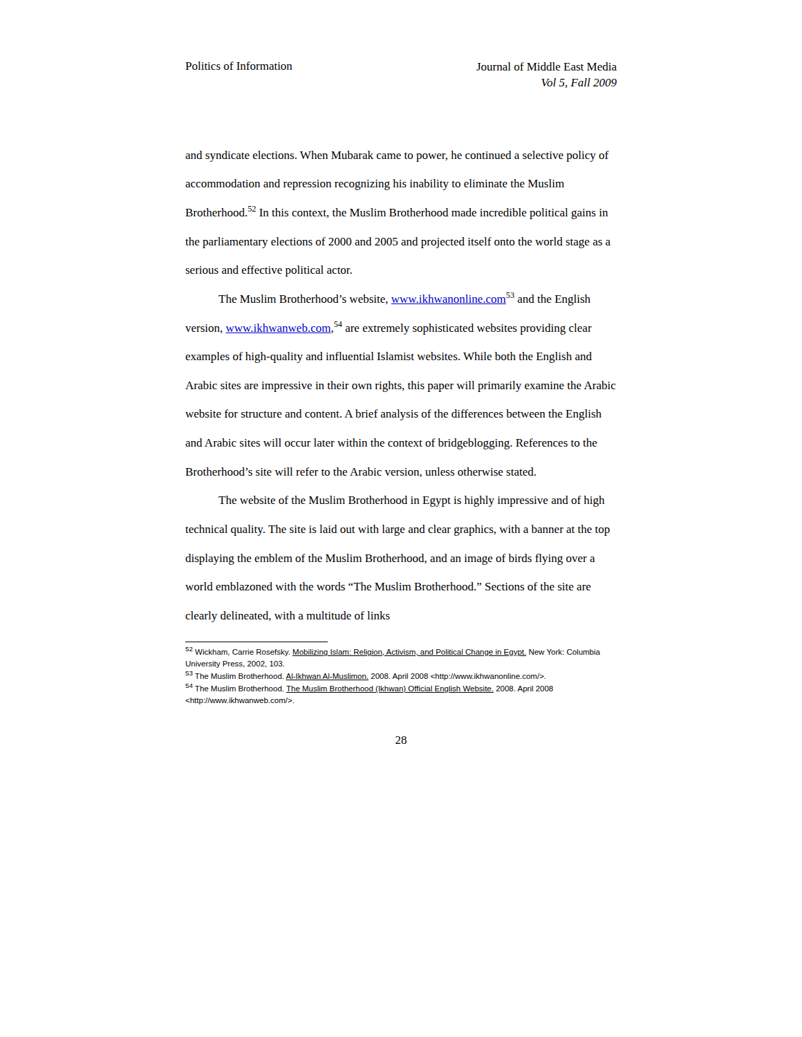Politics of Information
Journal of Middle East Media
Vol 5, Fall 2009
and syndicate elections. When Mubarak came to power, he continued a selective policy of accommodation and repression recognizing his inability to eliminate the Muslim Brotherhood.52 In this context, the Muslim Brotherhood made incredible political gains in the parliamentary elections of 2000 and 2005 and projected itself onto the world stage as a serious and effective political actor.
The Muslim Brotherhood’s website, www.ikhwanonline.com53 and the English version, www.ikhwanweb.com,54 are extremely sophisticated websites providing clear examples of high-quality and influential Islamist websites. While both the English and Arabic sites are impressive in their own rights, this paper will primarily examine the Arabic website for structure and content. A brief analysis of the differences between the English and Arabic sites will occur later within the context of bridgeblogging. References to the Brotherhood’s site will refer to the Arabic version, unless otherwise stated.
The website of the Muslim Brotherhood in Egypt is highly impressive and of high technical quality. The site is laid out with large and clear graphics, with a banner at the top displaying the emblem of the Muslim Brotherhood, and an image of birds flying over a world emblazoned with the words “The Muslim Brotherhood.” Sections of the site are clearly delineated, with a multitude of links
52 Wickham, Carrie Rosefsky. Mobilizing Islam: Religion, Activism, and Political Change in Egypt. New York: Columbia University Press, 2002, 103.
53 The Muslim Brotherhood. Al-Ikhwan Al-Muslimon. 2008. April 2008 <http://www.ikhwanonline.com/>.
54 The Muslim Brotherhood. The Muslim Brotherhood (Ikhwan) Official English Website. 2008. April 2008 <http://www.ikhwanweb.com/>.
28